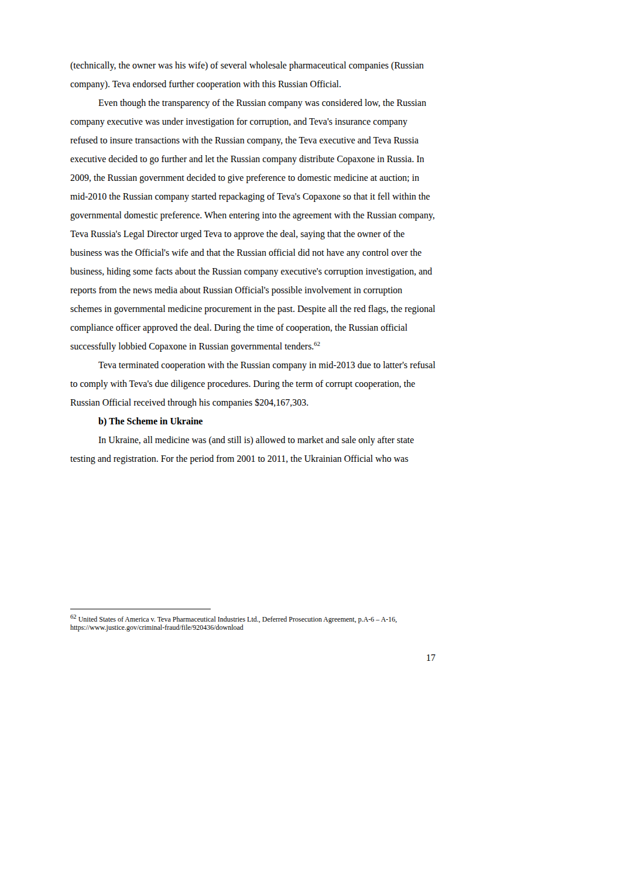(technically, the owner was his wife) of several wholesale pharmaceutical companies (Russian company). Teva endorsed further cooperation with this Russian Official.
Even though the transparency of the Russian company was considered low, the Russian company executive was under investigation for corruption, and Teva's insurance company refused to insure transactions with the Russian company, the Teva executive and Teva Russia executive decided to go further and let the Russian company distribute Copaxone in Russia. In 2009, the Russian government decided to give preference to domestic medicine at auction; in mid-2010 the Russian company started repackaging of Teva's Copaxone so that it fell within the governmental domestic preference. When entering into the agreement with the Russian company, Teva Russia's Legal Director urged Teva to approve the deal, saying that the owner of the business was the Official's wife and that the Russian official did not have any control over the business, hiding some facts about the Russian company executive's corruption investigation, and reports from the news media about Russian Official's possible involvement in corruption schemes in governmental medicine procurement in the past. Despite all the red flags, the regional compliance officer approved the deal. During the time of cooperation, the Russian official successfully lobbied Copaxone in Russian governmental tenders.62
Teva terminated cooperation with the Russian company in mid-2013 due to latter's refusal to comply with Teva's due diligence procedures. During the term of corrupt cooperation, the Russian Official received through his companies $204,167,303.
b) The Scheme in Ukraine
In Ukraine, all medicine was (and still is) allowed to market and sale only after state testing and registration. For the period from 2001 to 2011, the Ukrainian Official who was
62 United States of America v. Teva Pharmaceutical Industries Ltd., Deferred Prosecution Agreement, p.A-6 – A-16, https://www.justice.gov/criminal-fraud/file/920436/download
17